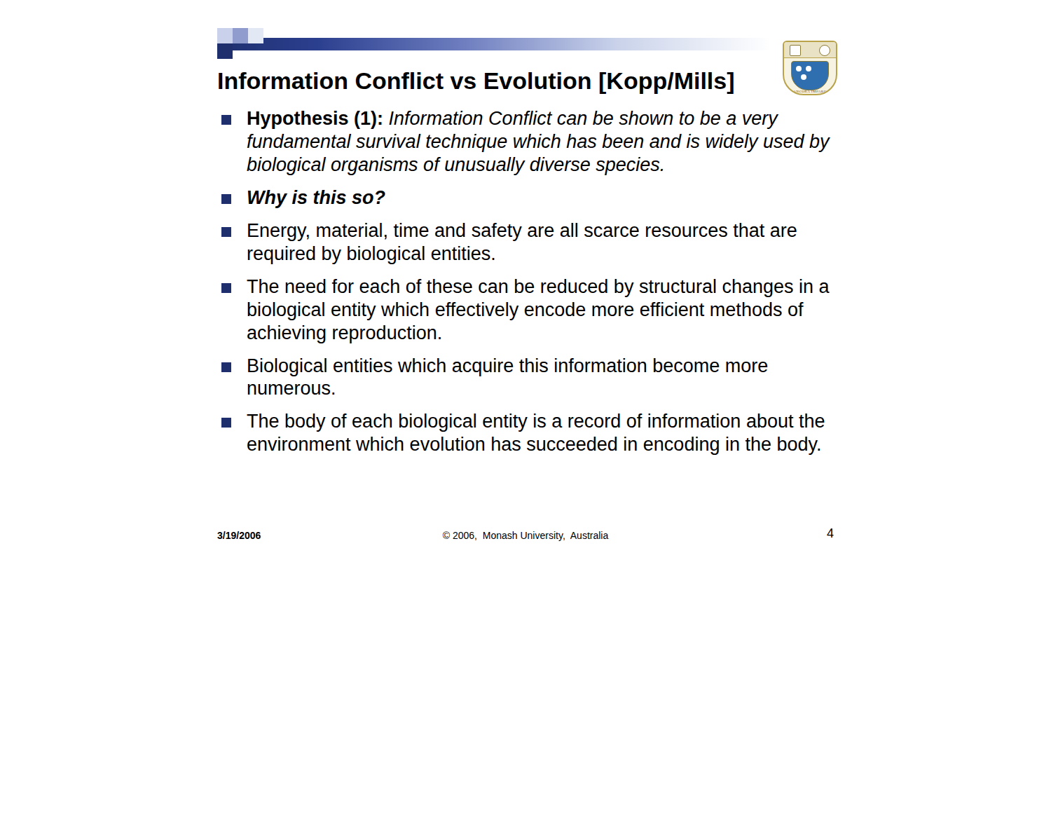ANCORA IMPARO
Information Conflict vs Evolution [Kopp/Mills]
Hypothesis (1): Information Conflict can be shown to be a very fundamental survival technique which has been and is widely used by biological organisms of unusually diverse species.
Why is this so?
Energy, material, time and safety are all scarce resources that are required by biological entities.
The need for each of these can be reduced by structural changes in a biological entity which effectively encode more efficient methods of achieving reproduction.
Biological entities which acquire this information become more numerous.
The body of each biological entity is a record of information about the environment which evolution has succeeded in encoding in the body.
3/19/2006
© 2006, Monash University, Australia
4